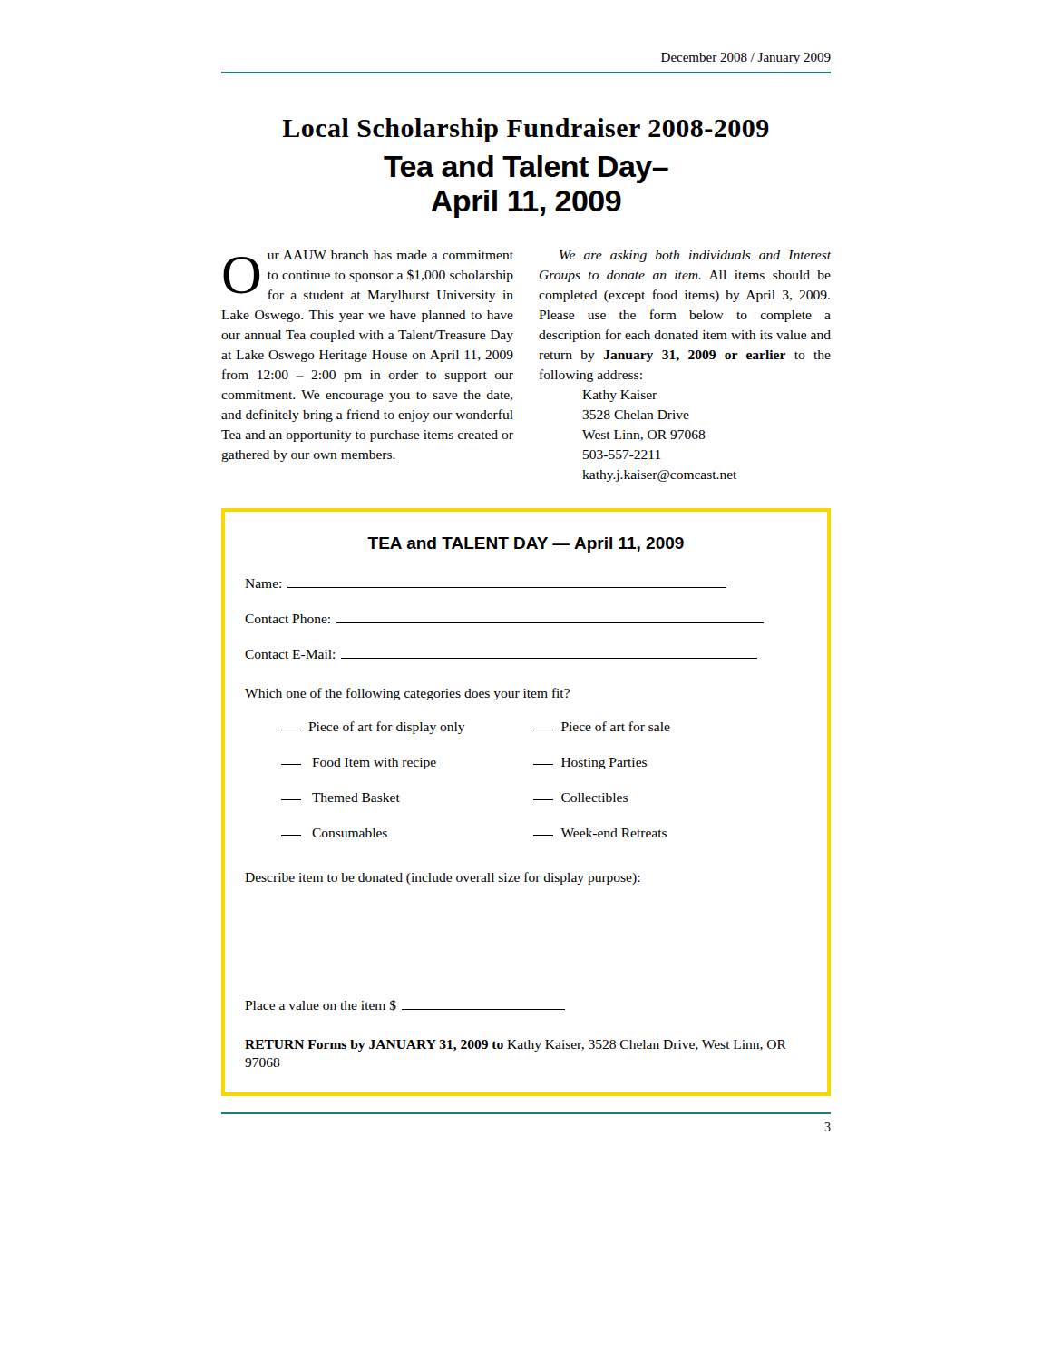December 2008 / January 2009
Local Scholarship Fundraiser 2008-2009
Tea and Talent Day–
April 11, 2009
Our AAUW branch has made a commitment to continue to sponsor a $1,000 scholarship for a student at Marylhurst University in Lake Oswego. This year we have planned to have our annual Tea coupled with a Talent/Treasure Day at Lake Oswego Heritage House on April 11, 2009 from 12:00 – 2:00 pm in order to support our commitment. We encourage you to save the date, and definitely bring a friend to enjoy our wonderful Tea and an opportunity to purchase items created or gathered by our own members.
We are asking both individuals and Interest Groups to donate an item. All items should be completed (except food items) by April 3, 2009. Please use the form below to complete a description for each donated item with its value and return by January 31, 2009 or earlier to the following address:
Kathy Kaiser
3528 Chelan Drive
West Linn, OR 97068
503-557-2211
kathy.j.kaiser@comcast.net
TEA and TALENT DAY — April 11, 2009
Name:
Contact Phone:
Contact E-Mail:
Which one of the following categories does your item fit?
| Piece of art for display only | Piece of art for sale |
| Food Item with recipe | Hosting Parties |
| Themed Basket | Collectibles |
| Consumables | Week-end Retreats |
Describe item to be donated (include overall size for display purpose):
Place a value on the item $
RETURN Forms by JANUARY 31, 2009 to Kathy Kaiser, 3528 Chelan Drive, West Linn, OR 97068
3